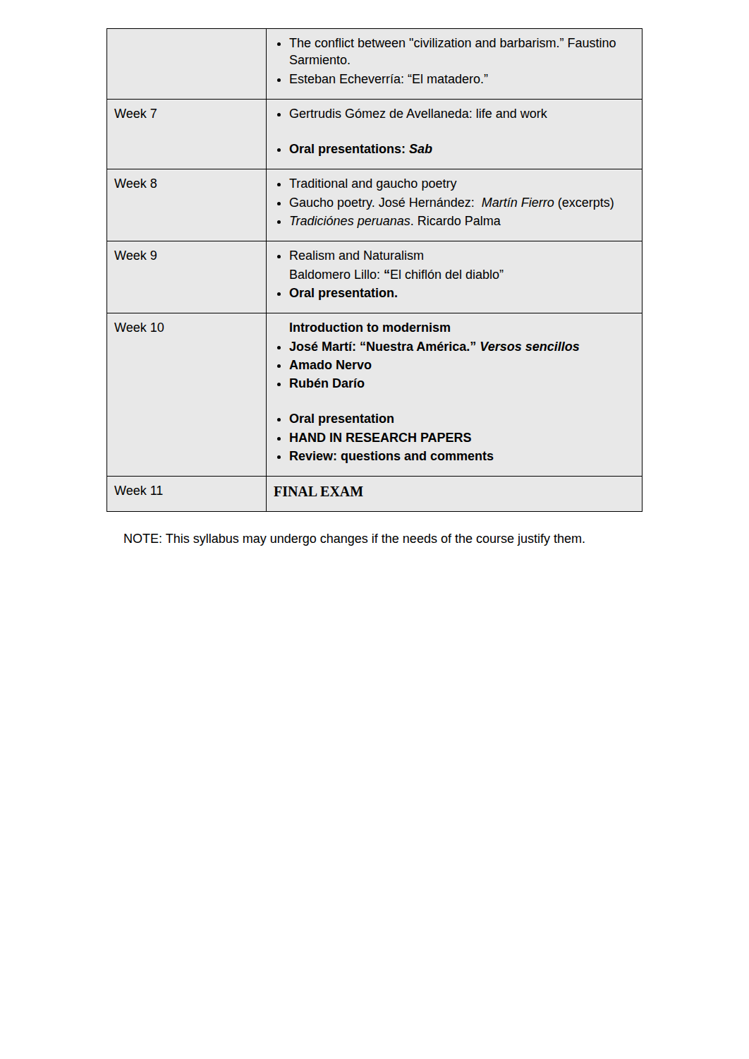| | The conflict between "civilization and barbarism.” Faustino Sarmiento. Esteban Echeverría: “El matadero.” |
| Week 7 | Gertrudis Gómez de Avellaneda: life and work Oral presentations: Sab |
| Week 8 | Traditional and gaucho poetry Gaucho poetry. José Hernández: Martín Fierro (excerpts) Tradiciónes peruanas . Ricardo Palma |
| Week 9 | Realism and Naturalism Baldomero Lillo: “ El chiflón del diablo” Oral presentation. |
| Week 10 | Introduction to modernism José Martí: “Nuestra América.” Versos sencillos Amado Nervo Rubén Darío Oral presentation HAND IN RESEARCH PAPERS Review: questions and comments |
| Week 11 | FINAL EXAM |
NOTE: This syllabus may undergo changes if the needs of the course justify them.